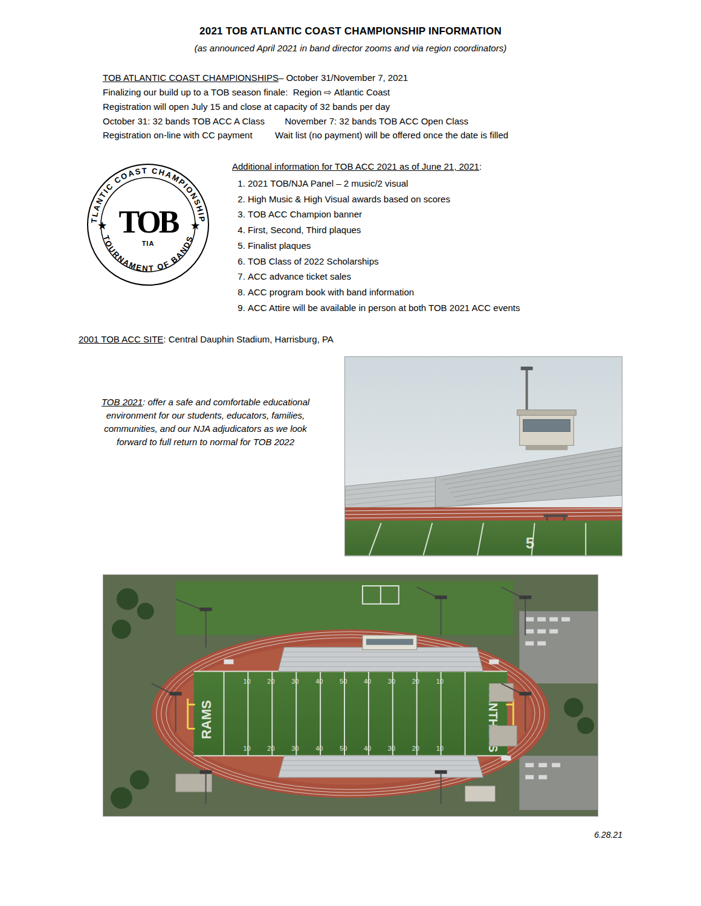2021 TOB ATLANTIC COAST CHAMPIONSHIP INFORMATION
(as announced April 2021 in band director zooms and via region coordinators)
TOB ATLANTIC COAST CHAMPIONSHIPS– October 31/November 7, 2021
Finalizing our build up to a TOB season finale: Region ⇨ Atlantic Coast
Registration will open July 15 and close at capacity of 32 bands per day
October 31: 32 bands TOB ACC A Class November 7: 32 bands TOB ACC Open Class
Registration on-line with CC payment Wait list (no payment) will be offered once the date is filled
ATLANTIC COAST CHAMPIONSHIPS TOURNAMENT OF BANDS ★ ★ TOB TIA
Additional information for TOB ACC 2021 as of June 21, 2021:
2021 TOB/NJA Panel – 2 music/2 visual
High Music & High Visual awards based on scores
TOB ACC Champion banner
First, Second, Third plaques
Finalist plaques
TOB Class of 2022 Scholarships
ACC advance ticket sales
ACC program book with band information
ACC Attire will be available in person at both TOB 2021 ACC events
2001 TOB ACC SITE: Central Dauphin Stadium, Harrisburg, PA
TOB 2021: offer a safe and comfortable educational environment for our students, educators, families, communities, and our NJA adjudicators as we look forward to full return to normal for TOB 2022
5
10 20 30 40 50 40 30 20 10 10 20 30 40 50 40 30 20 10 RAMS PANTHERS
6.28.21